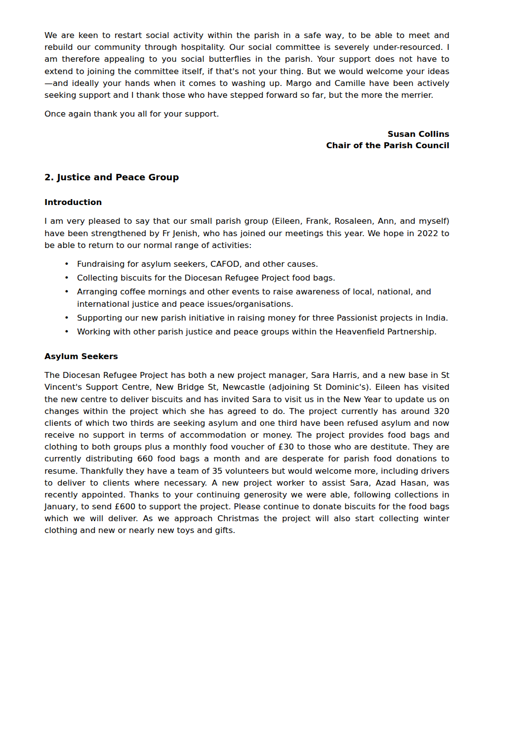We are keen to restart social activity within the parish in a safe way, to be able to meet and rebuild our community through hospitality. Our social committee is severely under-resourced. I am therefore appealing to you social butterflies in the parish. Your support does not have to extend to joining the committee itself, if that's not your thing. But we would welcome your ideas—and ideally your hands when it comes to washing up. Margo and Camille have been actively seeking support and I thank those who have stepped forward so far, but the more the merrier.
Once again thank you all for your support.
Susan Collins
Chair of the Parish Council
2. Justice and Peace Group
Introduction
I am very pleased to say that our small parish group (Eileen, Frank, Rosaleen, Ann, and myself) have been strengthened by Fr Jenish, who has joined our meetings this year. We hope in 2022 to be able to return to our normal range of activities:
Fundraising for asylum seekers, CAFOD, and other causes.
Collecting biscuits for the Diocesan Refugee Project food bags.
Arranging coffee mornings and other events to raise awareness of local, national, and international justice and peace issues/organisations.
Supporting our new parish initiative in raising money for three Passionist projects in India.
Working with other parish justice and peace groups within the Heavenfield Partnership.
Asylum Seekers
The Diocesan Refugee Project has both a new project manager, Sara Harris, and a new base in St Vincent's Support Centre, New Bridge St, Newcastle (adjoining St Dominic's). Eileen has visited the new centre to deliver biscuits and has invited Sara to visit us in the New Year to update us on changes within the project which she has agreed to do. The project currently has around 320 clients of which two thirds are seeking asylum and one third have been refused asylum and now receive no support in terms of accommodation or money. The project provides food bags and clothing to both groups plus a monthly food voucher of £30 to those who are destitute. They are currently distributing 660 food bags a month and are desperate for parish food donations to resume. Thankfully they have a team of 35 volunteers but would welcome more, including drivers to deliver to clients where necessary. A new project worker to assist Sara, Azad Hasan, was recently appointed. Thanks to your continuing generosity we were able, following collections in January, to send £600 to support the project. Please continue to donate biscuits for the food bags which we will deliver. As we approach Christmas the project will also start collecting winter clothing and new or nearly new toys and gifts.